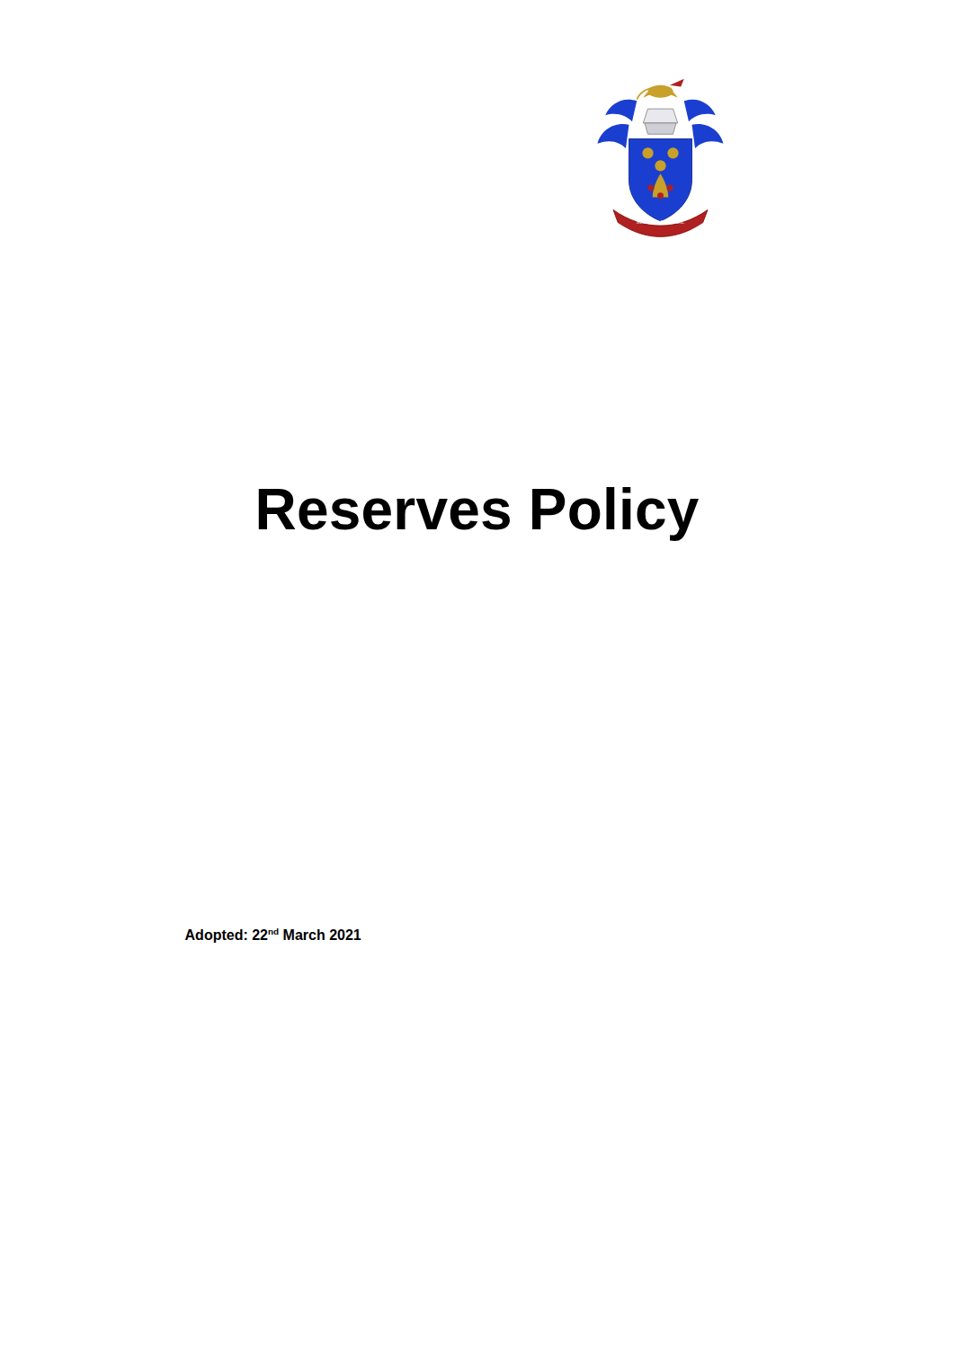Reserves Policy
Adopted: 22nd March 2021